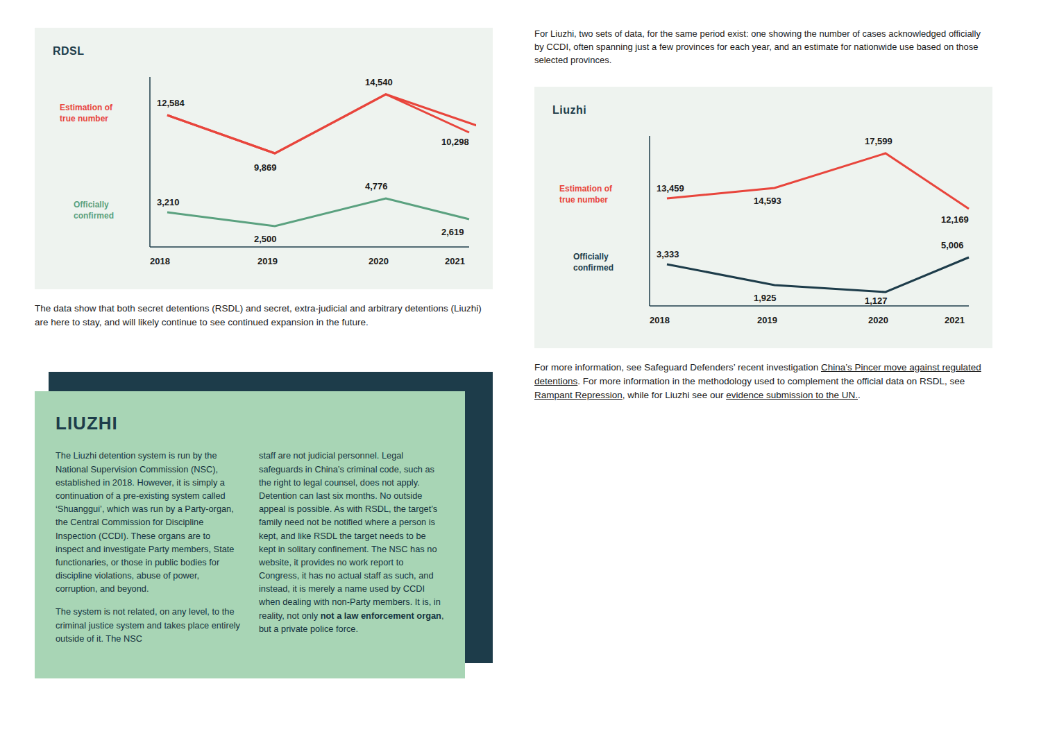RDSL
12,584 9,869 14,540 10,298 3,210 2,500 4,776 2,619 Estimation of true number Officially confirmed 2018 2019 2020 2021
The data show that both secret detentions (RSDL) and secret, extra-judicial and arbitrary detentions (Liuzhi) are here to stay, and will likely continue to see continued expansion in the future.
LIUZHI
The Liuzhi detention system is run by the National Supervision Commission (NSC), established in 2018. However, it is simply a continuation of a pre-existing system called ‘Shuanggui’, which was run by a Party-organ, the Central Commission for Discipline Inspection (CCDI). These organs are to inspect and investigate Party members, State functionaries, or those in public bodies for discipline violations, abuse of power, corruption, and beyond.
The system is not related, on any level, to the criminal justice system and takes place entirely outside of it. The NSC
staff are not judicial personnel. Legal safeguards in China’s criminal code, such as the right to legal counsel, does not apply. Detention can last six months. No outside appeal is possible. As with RSDL, the target’s family need not be notified where a person is kept, and like RSDL the target needs to be kept in solitary confinement. The NSC has no website, it provides no work report to Congress, it has no actual staff as such, and instead, it is merely a name used by CCDI when dealing with non-Party members. It is, in reality, not only not a law enforcement organ, but a private police force.
For Liuzhi, two sets of data, for the same period exist: one showing the number of cases acknowledged officially by CCDI, often spanning just a few provinces for each year, and an estimate for nationwide use based on those selected provinces.
Liuzhi
13,459 14,593 17,599 12,169 3,333 1,925 1,127 5,006 Estimation of true number Officially confirmed 2018 2019 2020 2021
For more information, see Safeguard Defenders’ recent investigation China’s Pincer move against regulated detentions. For more information in the methodology used to complement the official data on RSDL, see Rampant Repression, while for Liuzhi see our evidence submission to the UN..